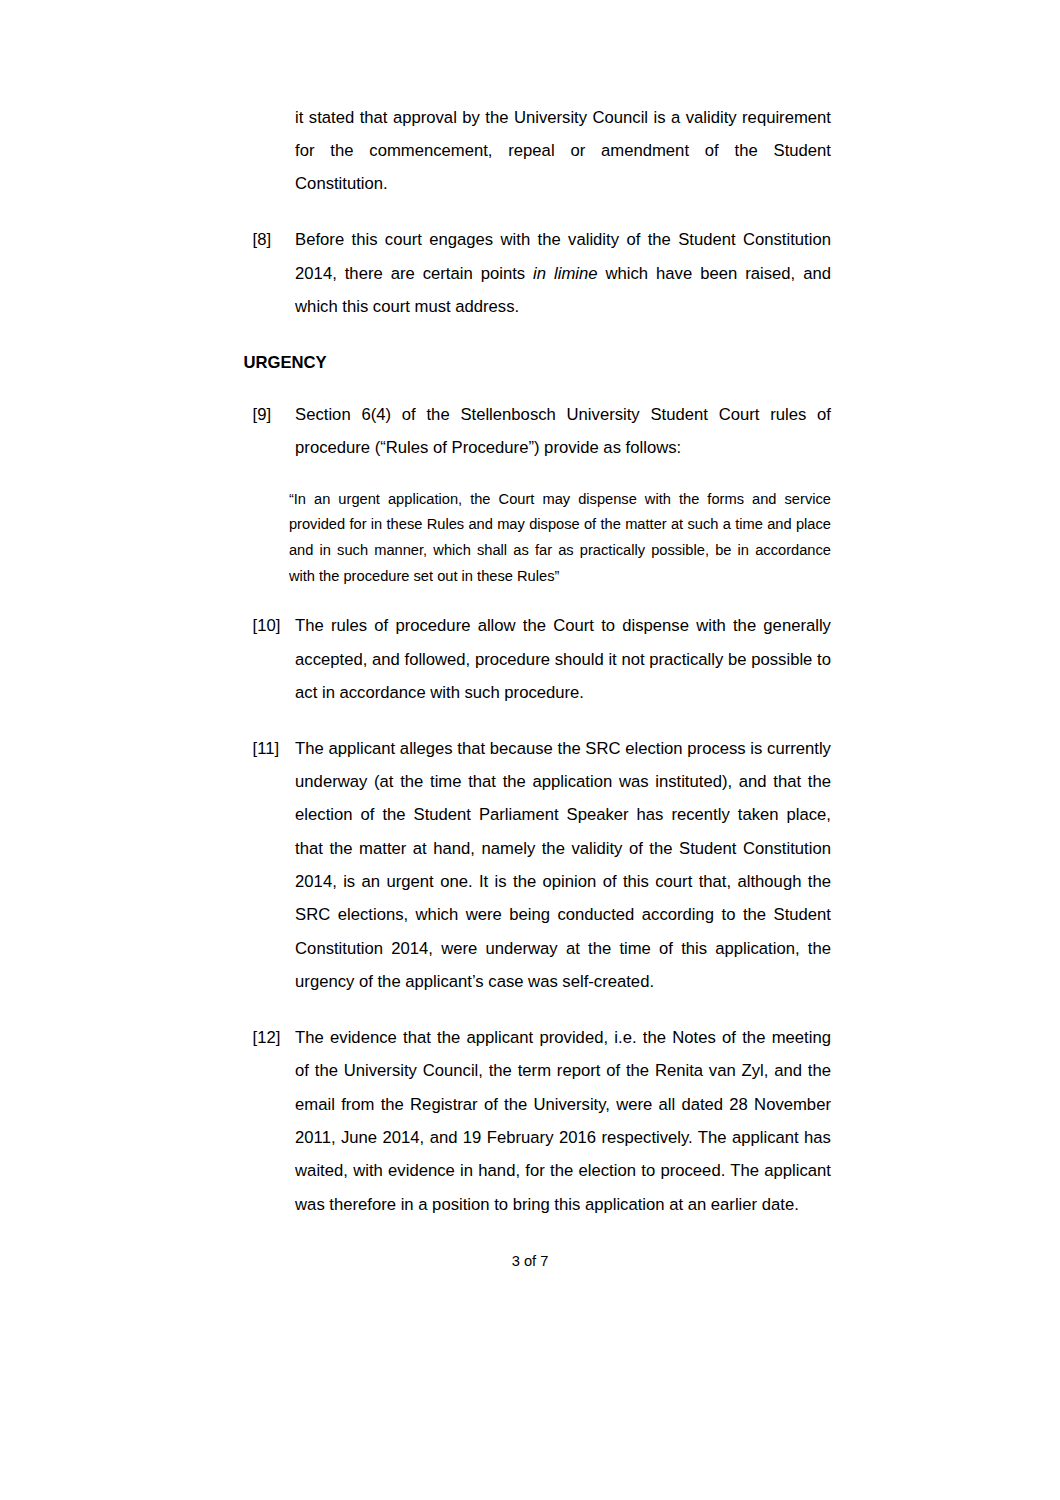it stated that approval by the University Council is a validity requirement for the commencement, repeal or amendment of the Student Constitution.
[8] Before this court engages with the validity of the Student Constitution 2014, there are certain points in limine which have been raised, and which this court must address.
Urgency
[9] Section 6(4) of the Stellenbosch University Student Court rules of procedure (“Rules of Procedure”) provide as follows:
“In an urgent application, the Court may dispense with the forms and service provided for in these Rules and may dispose of the matter at such a time and place and in such manner, which shall as far as practically possible, be in accordance with the procedure set out in these Rules”
[10] The rules of procedure allow the Court to dispense with the generally accepted, and followed, procedure should it not practically be possible to act in accordance with such procedure.
[11] The applicant alleges that because the SRC election process is currently underway (at the time that the application was instituted), and that the election of the Student Parliament Speaker has recently taken place, that the matter at hand, namely the validity of the Student Constitution 2014, is an urgent one. It is the opinion of this court that, although the SRC elections, which were being conducted according to the Student Constitution 2014, were underway at the time of this application, the urgency of the applicant’s case was self-created.
[12] The evidence that the applicant provided, i.e. the Notes of the meeting of the University Council, the term report of the Renita van Zyl, and the email from the Registrar of the University, were all dated 28 November 2011, June 2014, and 19 February 2016 respectively. The applicant has waited, with evidence in hand, for the election to proceed. The applicant was therefore in a position to bring this application at an earlier date.
3 of 7